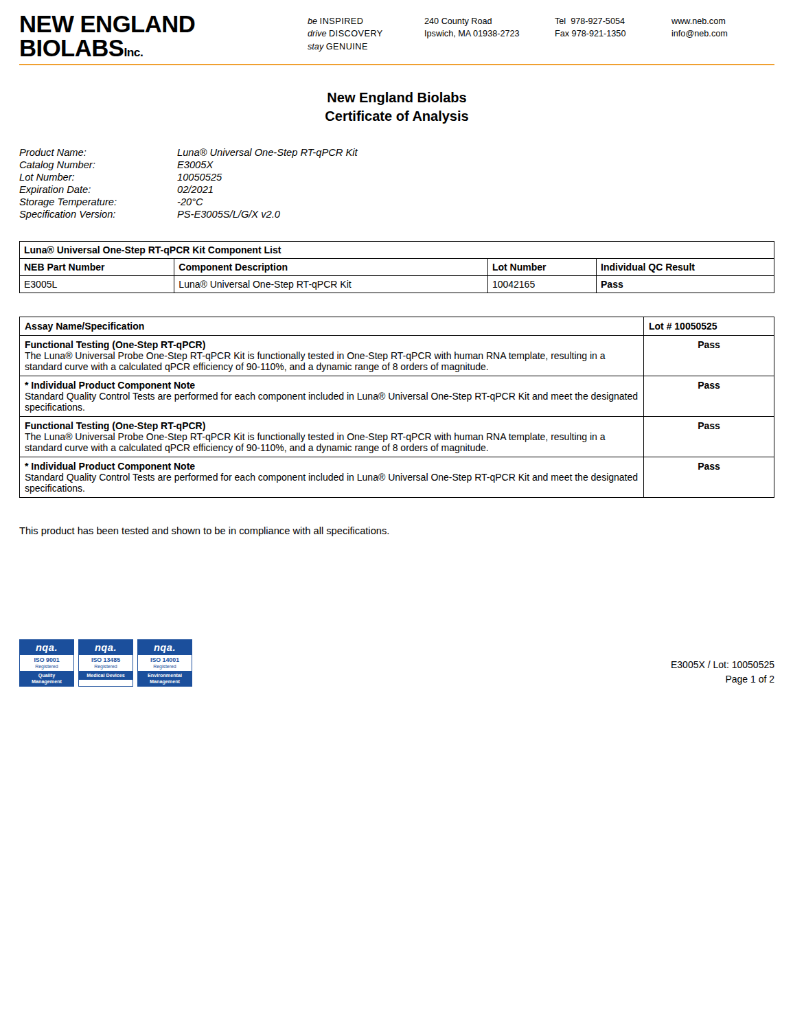NEW ENGLAND
BIOLABSInc.
be INSPIRED
drive DISCOVERY
stay GENUINE
240 County Road
Ipswich, MA 01938-2723
Tel 978-927-5054
Fax 978-921-1350
www.neb.com
info@neb.com
New England Biolabs
Certificate of Analysis
| Product Name: | Luna® Universal One-Step RT-qPCR Kit |
| Catalog Number: | E3005X |
| Lot Number: | 10050525 |
| Expiration Date: | 02/2021 |
| Storage Temperature: | -20°C |
| Specification Version: | PS-E3005S/L/G/X v2.0 |
| Luna® Universal One-Step RT-qPCR Kit Component List |
| --- |
| NEB Part Number | Component Description | Lot Number | Individual QC Result |
| E3005L | Luna® Universal One-Step RT-qPCR Kit | 10042165 | Pass |
| Assay Name/Specification | Lot # 10050525 |
| --- | --- |
| Functional Testing (One-Step RT-qPCR) The Luna® Universal Probe One-Step RT-qPCR Kit is functionally tested in One-Step RT-qPCR with human RNA template, resulting in a standard curve with a calculated qPCR efficiency of 90-110%, and a dynamic range of 8 orders of magnitude. | Pass |
| * Individual Product Component Note Standard Quality Control Tests are performed for each component included in Luna® Universal One-Step RT-qPCR Kit and meet the designated specifications. | Pass |
| Functional Testing (One-Step RT-qPCR) The Luna® Universal Probe One-Step RT-qPCR Kit is functionally tested in One-Step RT-qPCR with human RNA template, resulting in a standard curve with a calculated qPCR efficiency of 90-110%, and a dynamic range of 8 orders of magnitude. | Pass |
| * Individual Product Component Note Standard Quality Control Tests are performed for each component included in Luna® Universal One-Step RT-qPCR Kit and meet the designated specifications. | Pass |
This product has been tested and shown to be in compliance with all specifications.
nqa.
ISO 9001
Registered
Quality
Management
nqa.
ISO 13485
Registered
Medical Devices
nqa.
ISO 14001
Registered
Environmental
Management
E3005X / Lot: 10050525
Page 1 of 2